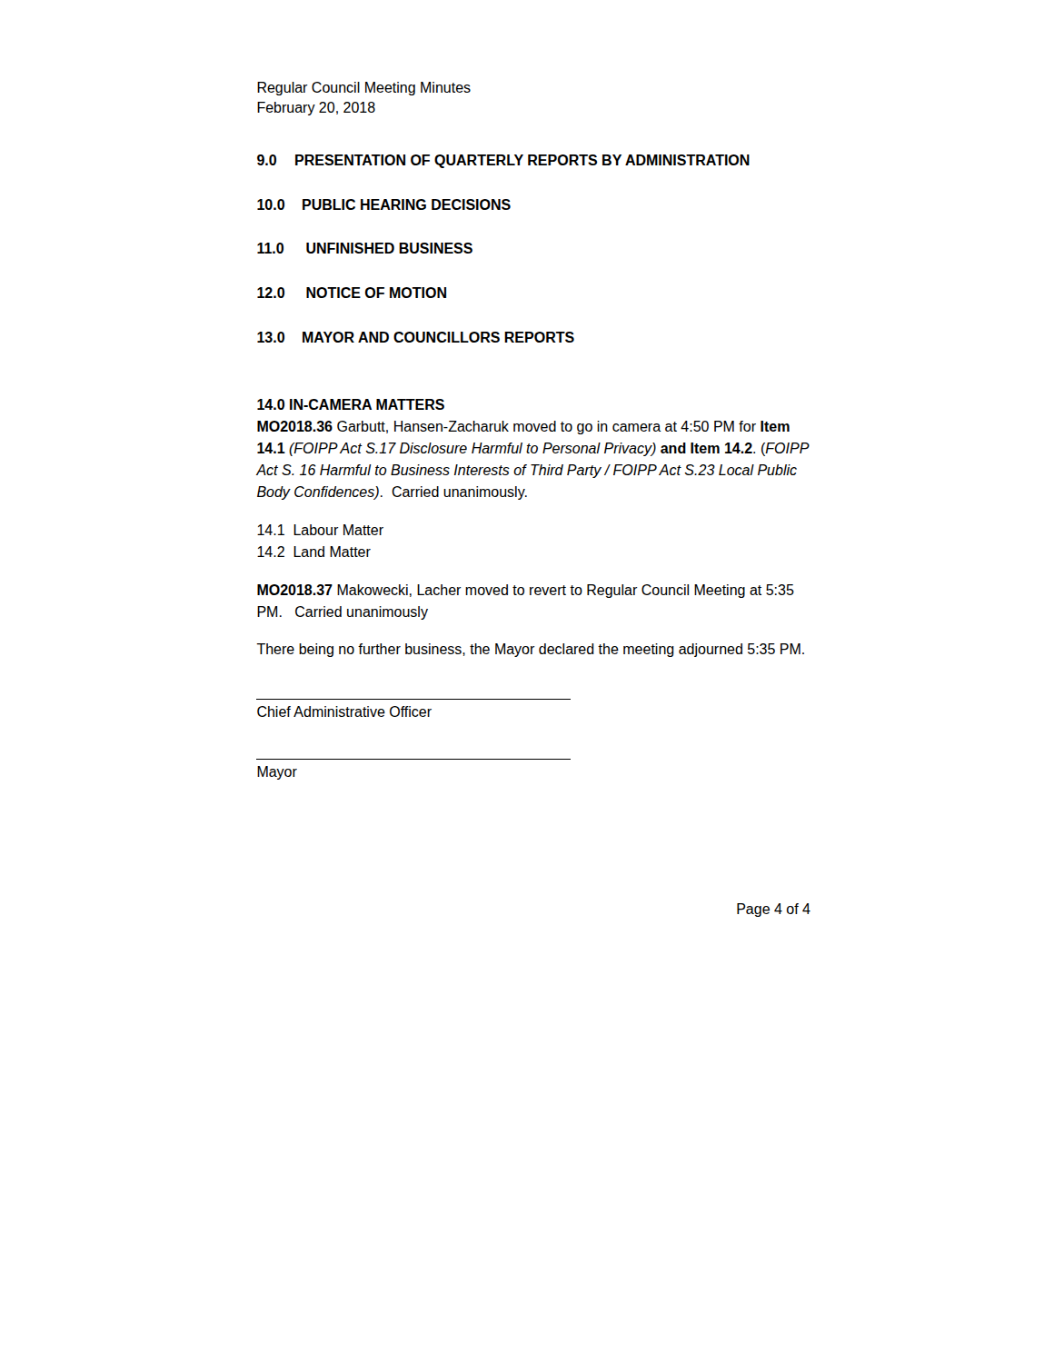Regular Council Meeting Minutes
February 20, 2018
9.0 PRESENTATION OF QUARTERLY REPORTS BY ADMINISTRATION
10.0 PUBLIC HEARING DECISIONS
11.0 UNFINISHED BUSINESS
12.0 NOTICE OF MOTION
13.0 MAYOR AND COUNCILLORS REPORTS
14.0 IN-CAMERA MATTERS
MO2018.36 Garbutt, Hansen-Zacharuk moved to go in camera at 4:50 PM for Item 14.1 (FOIPP Act S.17 Disclosure Harmful to Personal Privacy) and Item 14.2. (FOIPP Act S. 16 Harmful to Business Interests of Third Party / FOIPP Act S.23 Local Public Body Confidences). Carried unanimously.
14.1 Labour Matter
14.2 Land Matter
MO2018.37 Makowecki, Lacher moved to revert to Regular Council Meeting at 5:35 PM. Carried unanimously
There being no further business, the Mayor declared the meeting adjourned 5:35 PM.
Chief Administrative Officer
Mayor
Page 4 of 4